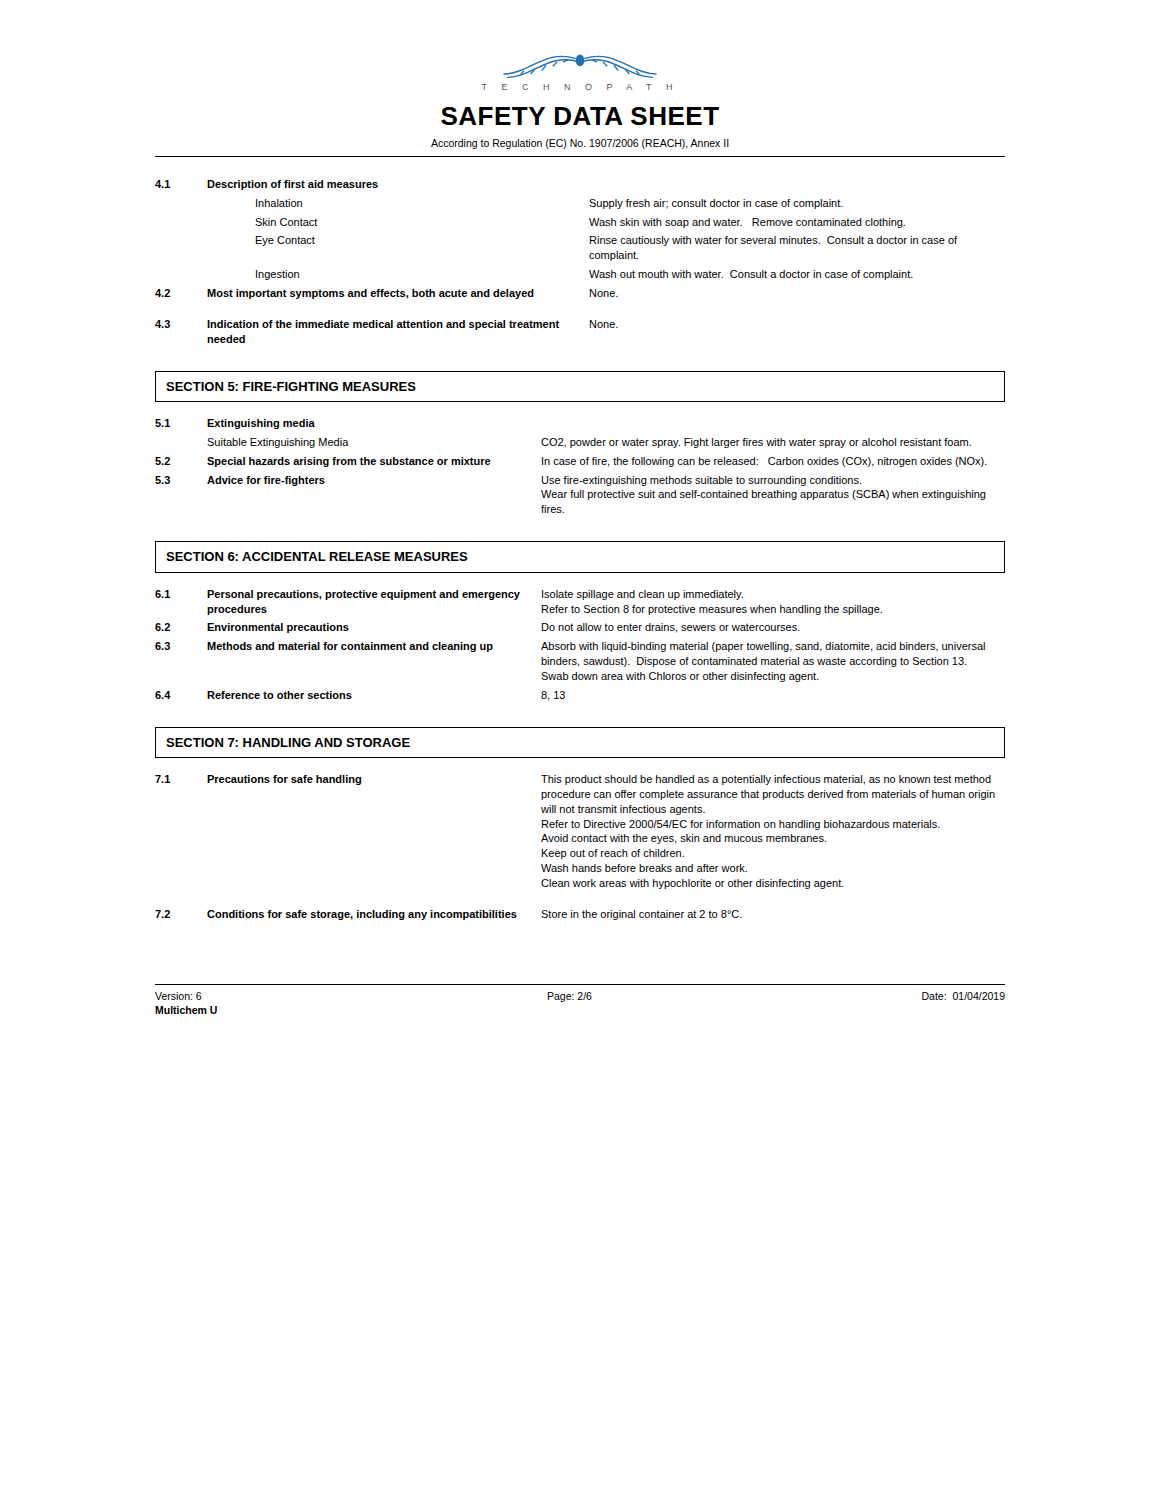T E C H N O P A T H
SAFETY DATA SHEET
According to Regulation (EC) No. 1907/2006 (REACH), Annex II
| 4.1 | Description of first aid measures | |
| | Inhalation | Supply fresh air; consult doctor in case of complaint. |
| | Skin Contact | Wash skin with soap and water. Remove contaminated clothing. |
| | Eye Contact | Rinse cautiously with water for several minutes. Consult a doctor in case of complaint. |
| | Ingestion | Wash out mouth with water. Consult a doctor in case of complaint. |
| 4.2 | Most important symptoms and effects, both acute and delayed | None. |
| 4.3 | Indication of the immediate medical attention and special treatment needed | None. |
SECTION 5: FIRE-FIGHTING MEASURES
| 5.1 | Extinguishing media | |
| | Suitable Extinguishing Media | CO2, powder or water spray. Fight larger fires with water spray or alcohol resistant foam. |
| 5.2 | Special hazards arising from the substance or mixture | In case of fire, the following can be released: Carbon oxides (COx), nitrogen oxides (NOx). |
| 5.3 | Advice for fire-fighters | Use fire-extinguishing methods suitable to surrounding conditions. Wear full protective suit and self-contained breathing apparatus (SCBA) when extinguishing fires. |
SECTION 6: ACCIDENTAL RELEASE MEASURES
| 6.1 | Personal precautions, protective equipment and emergency procedures | Isolate spillage and clean up immediately. Refer to Section 8 for protective measures when handling the spillage. |
| 6.2 | Environmental precautions | Do not allow to enter drains, sewers or watercourses. |
| 6.3 | Methods and material for containment and cleaning up | Absorb with liquid-binding material (paper towelling, sand, diatomite, acid binders, universal binders, sawdust). Dispose of contaminated material as waste according to Section 13. Swab down area with Chloros or other disinfecting agent. |
| 6.4 | Reference to other sections | 8, 13 |
SECTION 7: HANDLING AND STORAGE
| 7.1 | Precautions for safe handling | This product should be handled as a potentially infectious material, as no known test method procedure can offer complete assurance that products derived from materials of human origin will not transmit infectious agents. Refer to Directive 2000/54/EC for information on handling biohazardous materials. Avoid contact with the eyes, skin and mucous membranes. Keep out of reach of children. Wash hands before breaks and after work. Clean work areas with hypochlorite or other disinfecting agent. |
| 7.2 | Conditions for safe storage, including any incompatibilities | Store in the original container at 2 to 8°C. |
Version: 6
Multichem U
Page: 2/6
Date: 01/04/2019